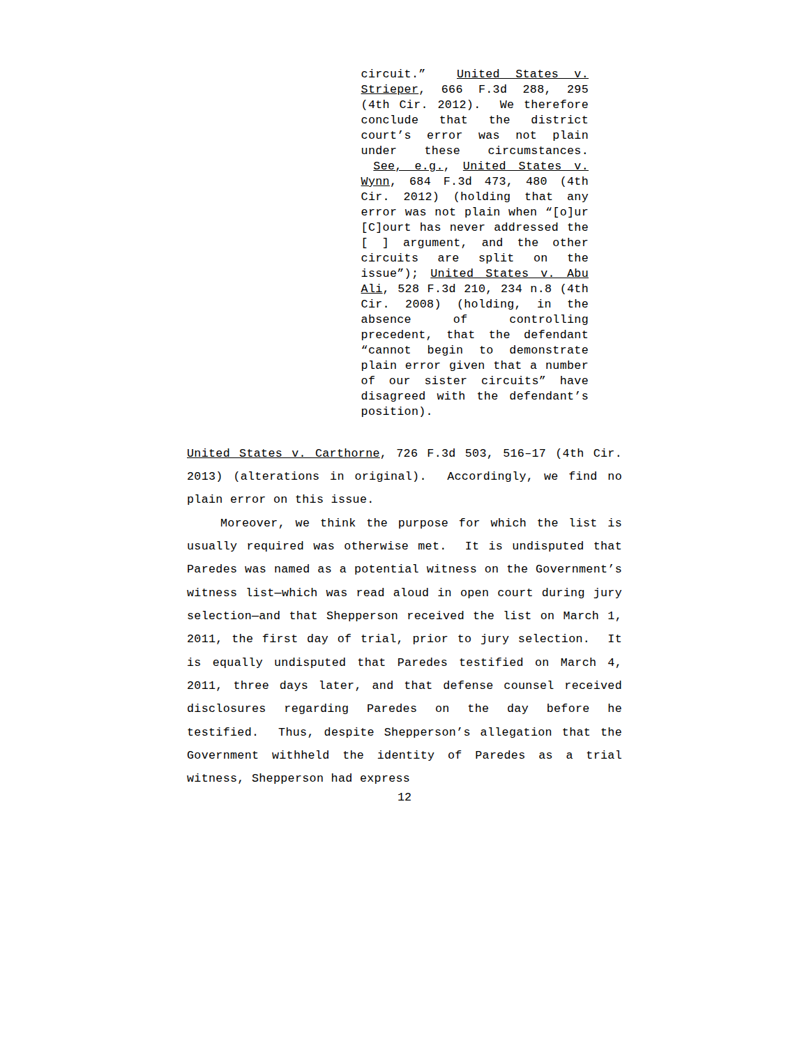circuit.” United States v. Strieper, 666 F.3d 288, 295 (4th Cir. 2012). We therefore conclude that the district court’s error was not plain under these circumstances. See, e.g., United States v. Wynn, 684 F.3d 473, 480 (4th Cir. 2012) (holding that any error was not plain when “[o]ur [C]ourt has never addressed the [ ] argument, and the other circuits are split on the issue”); United States v. Abu Ali, 528 F.3d 210, 234 n.8 (4th Cir. 2008) (holding, in the absence of controlling precedent, that the defendant “cannot begin to demonstrate plain error given that a number of our sister circuits” have disagreed with the defendant’s position).
United States v. Carthorne, 726 F.3d 503, 516–17 (4th Cir. 2013) (alterations in original). Accordingly, we find no plain error on this issue.
Moreover, we think the purpose for which the list is usually required was otherwise met. It is undisputed that Paredes was named as a potential witness on the Government’s witness list—which was read aloud in open court during jury selection—and that Shepperson received the list on March 1, 2011, the first day of trial, prior to jury selection. It is equally undisputed that Paredes testified on March 4, 2011, three days later, and that defense counsel received disclosures regarding Paredes on the day before he testified. Thus, despite Shepperson’s allegation that the Government withheld the identity of Paredes as a trial witness, Shepperson had express
12